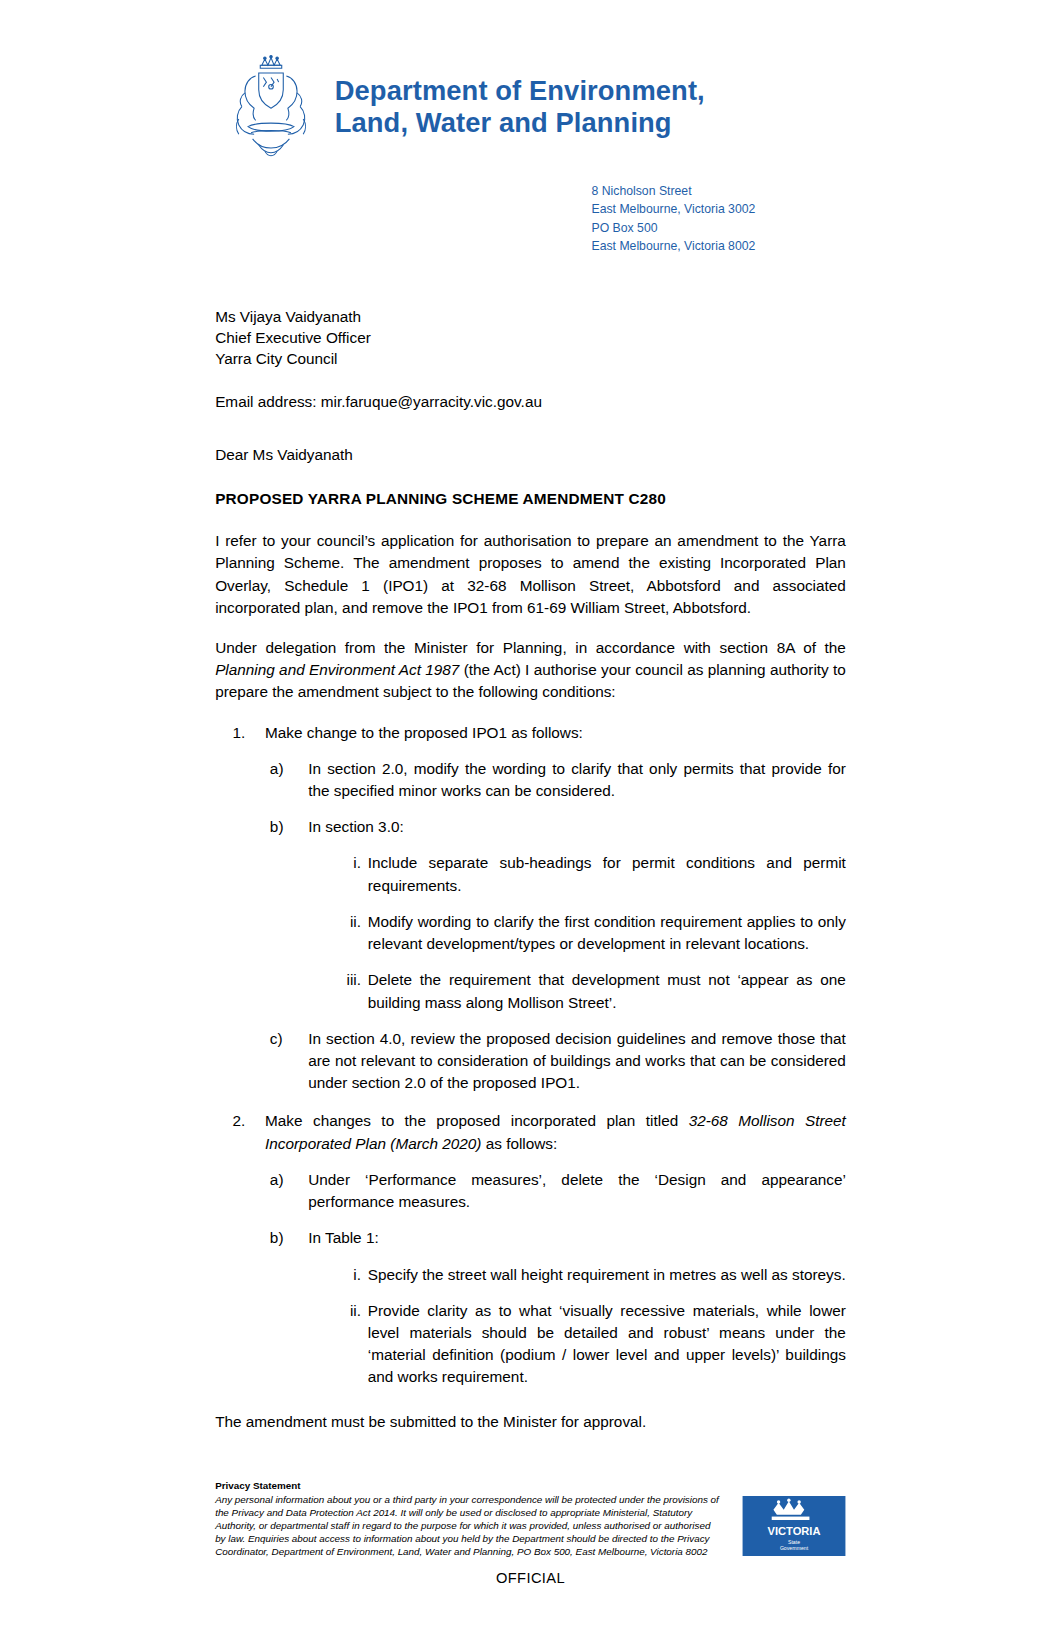Department of Environment,
Land, Water and Planning
8 Nicholson Street
East Melbourne, Victoria 3002
PO Box 500
East Melbourne, Victoria 8002
Ms Vijaya Vaidyanath
Chief Executive Officer
Yarra City Council
Email address: mir.faruque@yarracity.vic.gov.au
Dear Ms Vaidyanath
PROPOSED YARRA PLANNING SCHEME AMENDMENT C280
I refer to your council’s application for authorisation to prepare an amendment to the Yarra Planning Scheme. The amendment proposes to amend the existing Incorporated Plan Overlay, Schedule 1 (IPO1) at 32-68 Mollison Street, Abbotsford and associated incorporated plan, and remove the IPO1 from 61-69 William Street, Abbotsford.
Under delegation from the Minister for Planning, in accordance with section 8A of the Planning and Environment Act 1987 (the Act) I authorise your council as planning authority to prepare the amendment subject to the following conditions:
Make change to the proposed IPO1 as follows:
In section 2.0, modify the wording to clarify that only permits that provide for the specified minor works can be considered.
In section 3.0:
Include separate sub-headings for permit conditions and permit requirements.
Modify wording to clarify the first condition requirement applies to only relevant development/types or development in relevant locations.
Delete the requirement that development must not ‘appear as one building mass along Mollison Street’.
In section 4.0, review the proposed decision guidelines and remove those that are not relevant to consideration of buildings and works that can be considered under section 2.0 of the proposed IPO1.
Make changes to the proposed incorporated plan titled 32-68 Mollison Street Incorporated Plan (March 2020) as follows:
Under ‘Performance measures’, delete the ‘Design and appearance’ performance measures.
In Table 1:
Specify the street wall height requirement in metres as well as storeys.
Provide clarity as to what ‘visually recessive materials, while lower level materials should be detailed and robust’ means under the ‘material definition (podium / lower level and upper levels)’ buildings and works requirement.
The amendment must be submitted to the Minister for approval.
Privacy Statement
Any personal information about you or a third party in your correspondence will be protected under the provisions of the Privacy and Data Protection Act 2014. It will only be used or disclosed to appropriate Ministerial, Statutory Authority, or departmental staff in regard to the purpose for which it was provided, unless authorised or authorised by law. Enquiries about access to information about you held by the Department should be directed to the Privacy Coordinator, Department of Environment, Land, Water and Planning, PO Box 500, East Melbourne, Victoria 8002
VICTORIA State Government
OFFICIAL